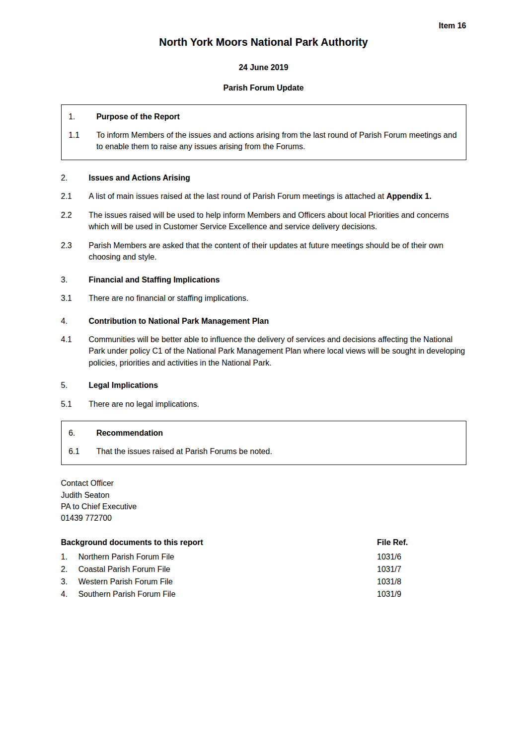Item 16
North York Moors National Park Authority
24 June 2019
Parish Forum Update
1.
Purpose of the Report
1.1
To inform Members of the issues and actions arising from the last round of Parish Forum meetings and to enable them to raise any issues arising from the Forums.
2.
Issues and Actions Arising
2.1
A list of main issues raised at the last round of Parish Forum meetings is attached at Appendix 1.
2.2
The issues raised will be used to help inform Members and Officers about local Priorities and concerns which will be used in Customer Service Excellence and service delivery decisions.
2.3
Parish Members are asked that the content of their updates at future meetings should be of their own choosing and style.
3.
Financial and Staffing Implications
3.1
There are no financial or staffing implications.
4.
Contribution to National Park Management Plan
4.1
Communities will be better able to influence the delivery of services and decisions affecting the National Park under policy C1 of the National Park Management Plan where local views will be sought in developing policies, priorities and activities in the National Park.
5.
Legal Implications
5.1
There are no legal implications.
6.
Recommendation
6.1
That the issues raised at Parish Forums be noted.
Contact Officer
Judith Seaton
PA to Chief Executive
01439 772700
| Background documents to this report | File Ref. |
| --- | --- |
| 1. | Northern Parish Forum File | 1031/6 |
| 2. | Coastal Parish Forum File | 1031/7 |
| 3. | Western Parish Forum File | 1031/8 |
| 4. | Southern Parish Forum File | 1031/9 |